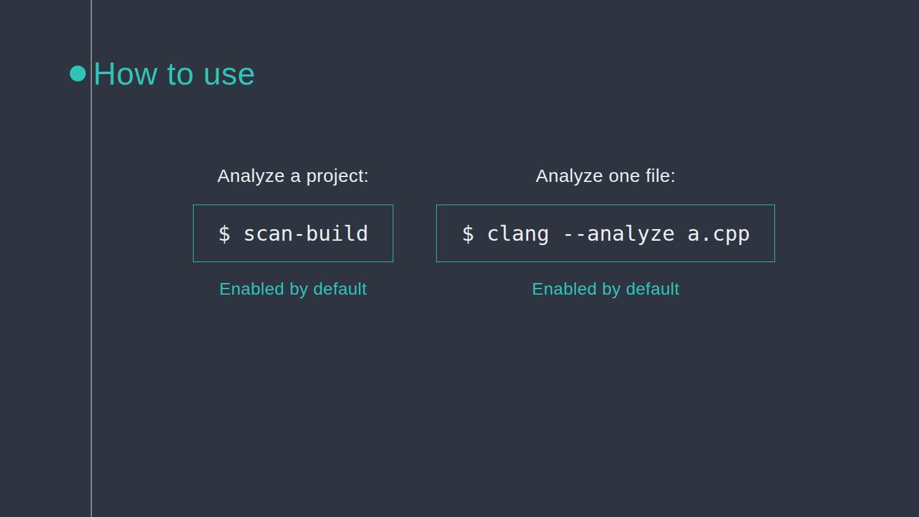How to use
Analyze a project:
$ scan-build
Enabled by default
Analyze one file:
$ clang --analyze a.cpp
Enabled by default